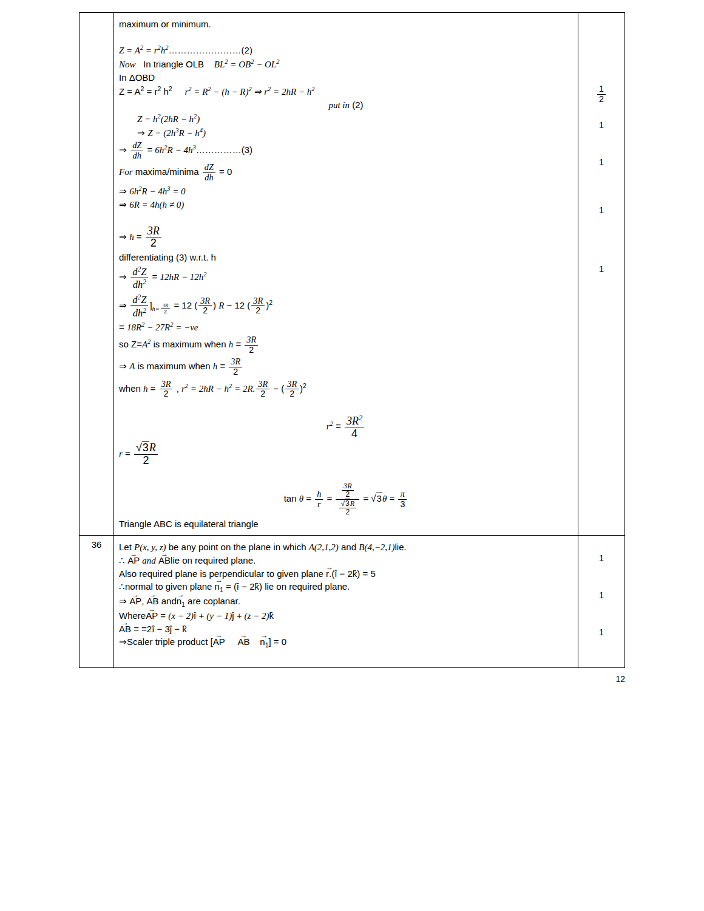| | maximum or minimum. Z = A 2 = r 2 h 2 ……………………(2) Now In triangle OLB BL 2 = OB 2 − OL 2 In ΔOBD Z = A 2 = r 2 h 2 r 2 = R 2 − (h − R) 2 ⇒ r 2 = 2hR − h 2 put in (2) Z = h 2 (2hR − h 2 ) ⇒ Z = (2h 3 R − h 4 ) ⇒ dZ dh = 6h 2 R − 4h 3 ……………(3) For maxima/minima dZ dh = 0 ⇒ 6h 2 R − 4h 3 = 0 ⇒ 6R = 4h(h ≠ 0) ⇒ h = 3R 2 differentiating (3) w.r.t. h ⇒ d 2 Z dh 2 = 12hR − 12h 2 ⇒ d 2 Z dh 2 ] h= 3R 2 = 12 ( 3R 2 ) R − 12 ( 3R 2 ) 2 = 18R 2 − 27R 2 = −ve so Z= A 2 is maximum when h = 3R 2 ⇒ A is maximum when h = 3R 2 when h = 3R 2 , r 2 = 2hR − h 2 = 2R. 3R 2 − ( 3R 2 ) 2 r 2 = 3R 2 4 r = 3 R 2 tan θ = h r = 3R 2 3 R 2 = 3 θ = π 3 Triangle ABC is equilateral triangle | 1 2 1 1 1 1 |
| 36 | Let P(x, y, z) be any point on the plane in which A(2,1,2) and B(4,−2,1) lie. ∴ AP and AB lie on required plane. Also required plane is perpendicular to given plane r .(î − 2k̂) = 5 ∴normal to given plane n 1 = (î − 2k̂) lie on required plane. ⇒ AP , AB and n 1 are coplanar. Where AP = (x − 2) î + (y − 1) ĵ + (z − 2) k̂ AB = =2î − 3ĵ − k̂ ⇒Scaler triple product [ AP AB n 1 ] = 0 | 1 1 1 |
12